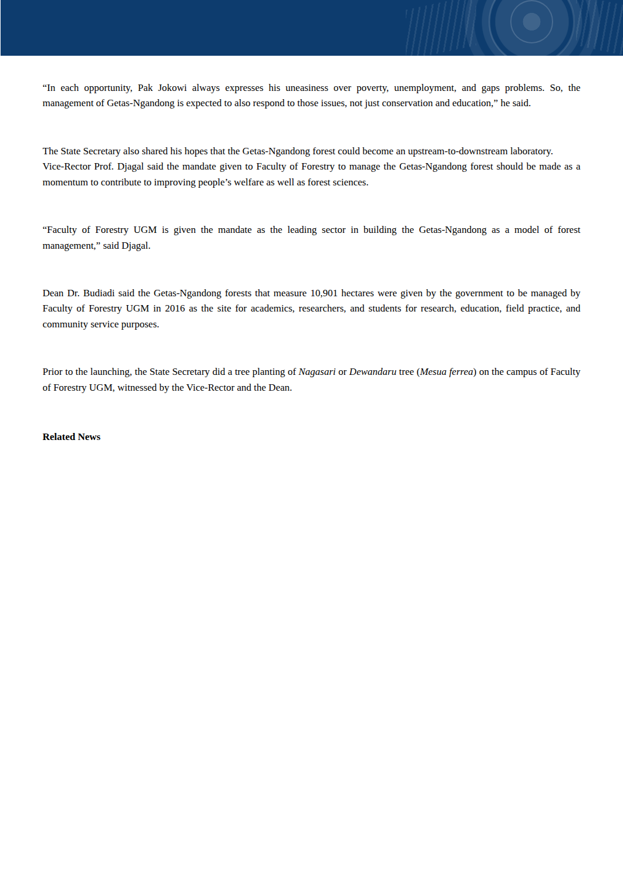“In each opportunity, Pak Jokowi always expresses his uneasiness over poverty, unemployment, and gaps problems. So, the management of Getas-Ngandong is expected to also respond to those issues, not just conservation and education,” he said.
The State Secretary also shared his hopes that the Getas-Ngandong forest could become an upstream-to-downstream laboratory.
Vice-Rector Prof. Djagal said the mandate given to Faculty of Forestry to manage the Getas-Ngandong forest should be made as a momentum to contribute to improving people’s welfare as well as forest sciences.
“Faculty of Forestry UGM is given the mandate as the leading sector in building the Getas-Ngandong as a model of forest management,” said Djagal.
Dean Dr. Budiadi said the Getas-Ngandong forests that measure 10,901 hectares were given by the government to be managed by Faculty of Forestry UGM in 2016 as the site for academics, researchers, and students for research, education, field practice, and community service purposes.
Prior to the launching, the State Secretary did a tree planting of Nagasari or Dewandaru tree (Mesua ferrea) on the campus of Faculty of Forestry UGM, witnessed by the Vice-Rector and the Dean.
Related News